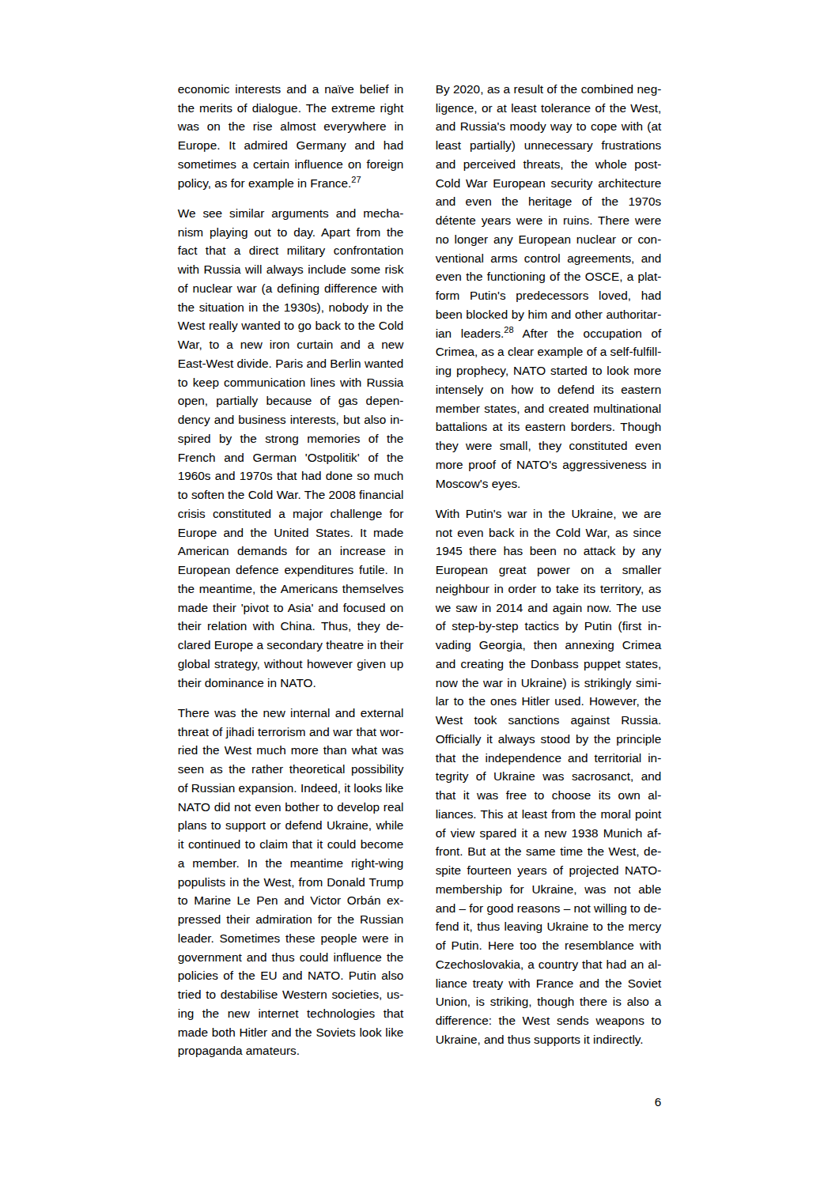economic interests and a naïve belief in the merits of dialogue. The extreme right was on the rise almost everywhere in Europe. It admired Germany and had sometimes a certain influence on foreign policy, as for example in France.27
We see similar arguments and mechanism playing out to day. Apart from the fact that a direct military confrontation with Russia will always include some risk of nuclear war (a defining difference with the situation in the 1930s), nobody in the West really wanted to go back to the Cold War, to a new iron curtain and a new East-West divide. Paris and Berlin wanted to keep communication lines with Russia open, partially because of gas dependency and business interests, but also inspired by the strong memories of the French and German 'Ostpolitik' of the 1960s and 1970s that had done so much to soften the Cold War. The 2008 financial crisis constituted a major challenge for Europe and the United States. It made American demands for an increase in European defence expenditures futile. In the meantime, the Americans themselves made their 'pivot to Asia' and focused on their relation with China. Thus, they declared Europe a secondary theatre in their global strategy, without however given up their dominance in NATO.
There was the new internal and external threat of jihadi terrorism and war that worried the West much more than what was seen as the rather theoretical possibility of Russian expansion. Indeed, it looks like NATO did not even bother to develop real plans to support or defend Ukraine, while it continued to claim that it could become a member. In the meantime right-wing populists in the West, from Donald Trump to Marine Le Pen and Victor Orbán expressed their admiration for the Russian leader. Sometimes these people were in government and thus could influence the policies of the EU and NATO. Putin also tried to destabilise Western societies, using the new internet technologies that made both Hitler and the Soviets look like propaganda amateurs.
By 2020, as a result of the combined negligence, or at least tolerance of the West, and Russia's moody way to cope with (at least partially) unnecessary frustrations and perceived threats, the whole post-Cold War European security architecture and even the heritage of the 1970s détente years were in ruins. There were no longer any European nuclear or conventional arms control agreements, and even the functioning of the OSCE, a platform Putin's predecessors loved, had been blocked by him and other authoritarian leaders.28 After the occupation of Crimea, as a clear example of a self-fulfilling prophecy, NATO started to look more intensely on how to defend its eastern member states, and created multinational battalions at its eastern borders. Though they were small, they constituted even more proof of NATO's aggressiveness in Moscow's eyes.
With Putin's war in the Ukraine, we are not even back in the Cold War, as since 1945 there has been no attack by any European great power on a smaller neighbour in order to take its territory, as we saw in 2014 and again now. The use of step-by-step tactics by Putin (first invading Georgia, then annexing Crimea and creating the Donbass puppet states, now the war in Ukraine) is strikingly similar to the ones Hitler used. However, the West took sanctions against Russia. Officially it always stood by the principle that the independence and territorial integrity of Ukraine was sacrosanct, and that it was free to choose its own alliances. This at least from the moral point of view spared it a new 1938 Munich affront. But at the same time the West, despite fourteen years of projected NATO-membership for Ukraine, was not able and – for good reasons – not willing to defend it, thus leaving Ukraine to the mercy of Putin. Here too the resemblance with Czechoslovakia, a country that had an alliance treaty with France and the Soviet Union, is striking, though there is also a difference: the West sends weapons to Ukraine, and thus supports it indirectly.
6